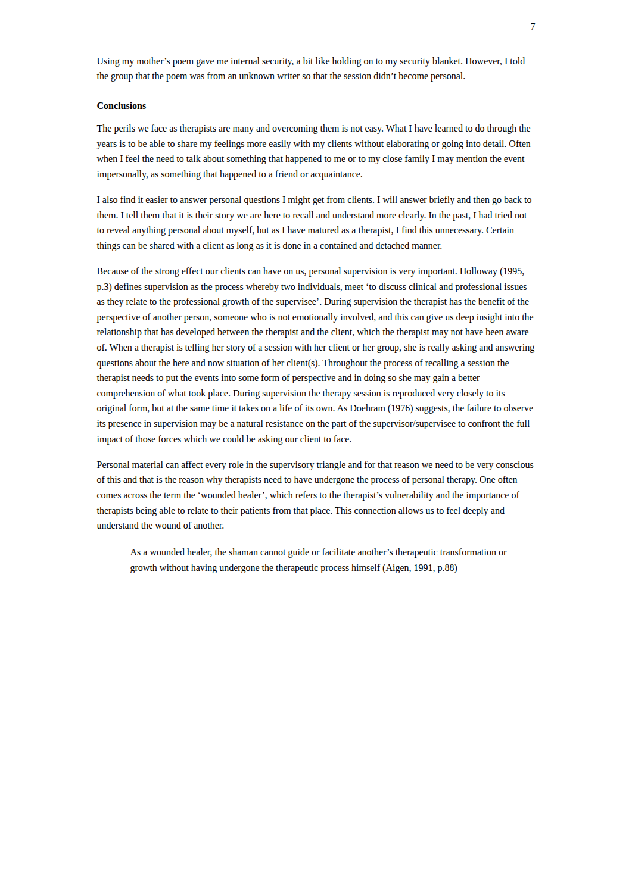7
Using my mother’s poem gave me internal security, a bit like holding on to my security blanket. However, I told the group that the poem was from an unknown writer so that the session didn’t become personal.
Conclusions
The perils we face as therapists are many and overcoming them is not easy. What I have learned to do through the years is to be able to share my feelings more easily with my clients without elaborating or going into detail. Often when I feel the need to talk about something that happened to me or to my close family I may mention the event impersonally, as something that happened to a friend or acquaintance.
I also find it easier to answer personal questions I might get from clients. I will answer briefly and then go back to them. I tell them that it is their story we are here to recall and understand more clearly. In the past, I had tried not to reveal anything personal about myself, but as I have matured as a therapist, I find this unnecessary. Certain things can be shared with a client as long as it is done in a contained and detached manner.
Because of the strong effect our clients can have on us, personal supervision is very important. Holloway (1995, p.3) defines supervision as the process whereby two individuals, meet ‘to discuss clinical and professional issues as they relate to the professional growth of the supervisee’. During supervision the therapist has the benefit of the perspective of another person, someone who is not emotionally involved, and this can give us deep insight into the relationship that has developed between the therapist and the client, which the therapist may not have been aware of. When a therapist is telling her story of a session with her client or her group, she is really asking and answering questions about the here and now situation of her client(s). Throughout the process of recalling a session the therapist needs to put the events into some form of perspective and in doing so she may gain a better comprehension of what took place. During supervision the therapy session is reproduced very closely to its original form, but at the same time it takes on a life of its own. As Doehram (1976) suggests, the failure to observe its presence in supervision may be a natural resistance on the part of the supervisor/supervisee to confront the full impact of those forces which we could be asking our client to face.
Personal material can affect every role in the supervisory triangle and for that reason we need to be very conscious of this and that is the reason why therapists need to have undergone the process of personal therapy. One often comes across the term the ‘wounded healer’, which refers to the therapist’s vulnerability and the importance of therapists being able to relate to their patients from that place. This connection allows us to feel deeply and understand the wound of another.
As a wounded healer, the shaman cannot guide or facilitate another’s therapeutic transformation or growth without having undergone the therapeutic process himself (Aigen, 1991, p.88)